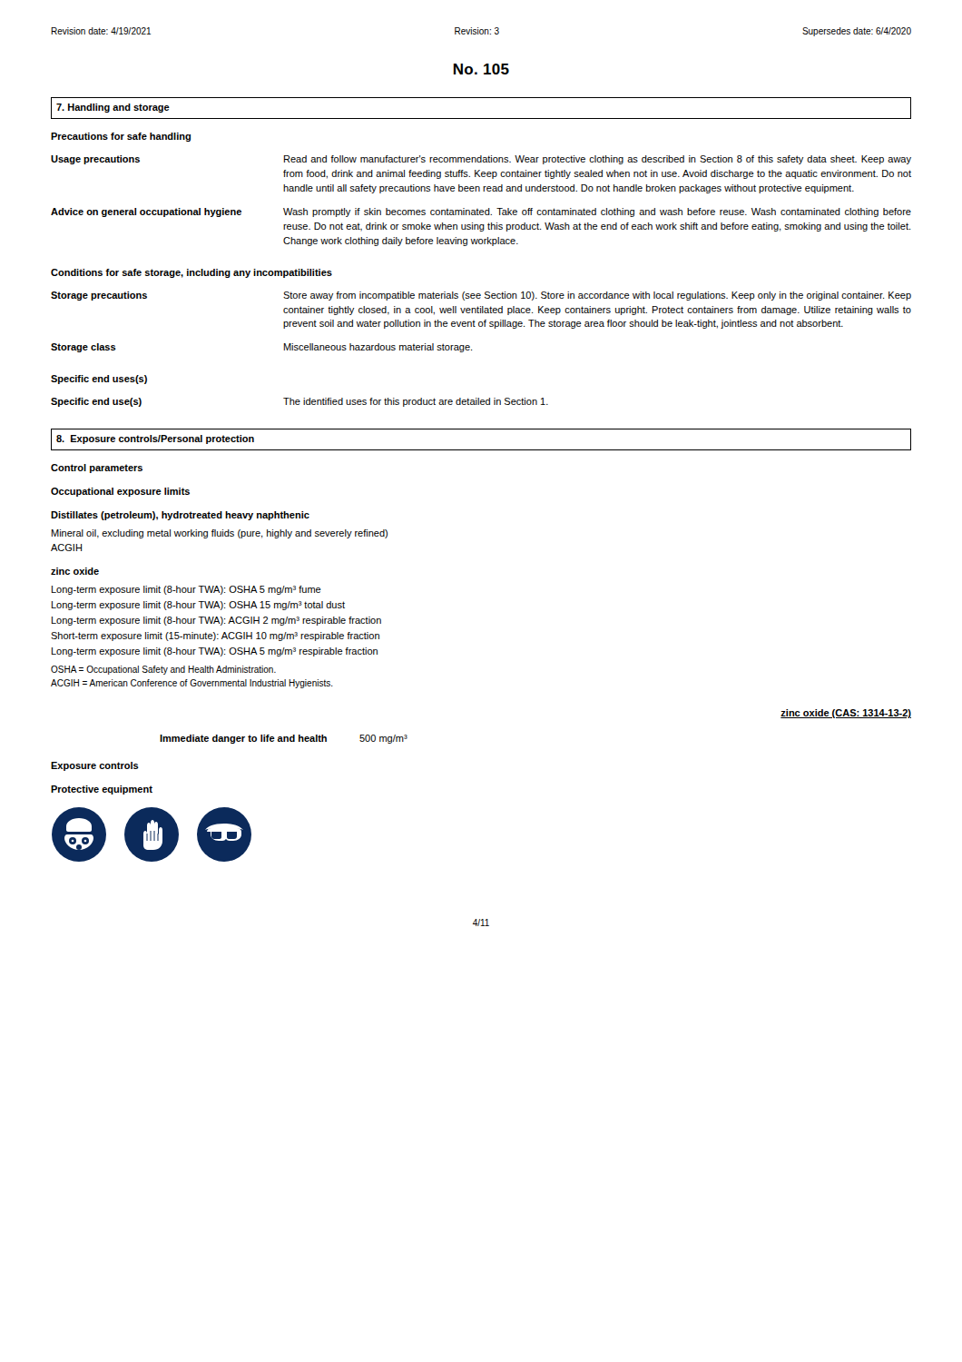Revision date: 4/19/2021 Revision: 3 Supersedes date: 6/4/2020
No. 105
7. Handling and storage
Precautions for safe handling
| Usage precautions | Read and follow manufacturer's recommendations. Wear protective clothing as described in Section 8 of this safety data sheet. Keep away from food, drink and animal feeding stuffs. Keep container tightly sealed when not in use. Avoid discharge to the aquatic environment. Do not handle until all safety precautions have been read and understood. Do not handle broken packages without protective equipment. |
| Advice on general occupational hygiene | Wash promptly if skin becomes contaminated. Take off contaminated clothing and wash before reuse. Wash contaminated clothing before reuse. Do not eat, drink or smoke when using this product. Wash at the end of each work shift and before eating, smoking and using the toilet. Change work clothing daily before leaving workplace. |
Conditions for safe storage, including any incompatibilities
| Storage precautions | Store away from incompatible materials (see Section 10). Store in accordance with local regulations. Keep only in the original container. Keep container tightly closed, in a cool, well ventilated place. Keep containers upright. Protect containers from damage. Utilize retaining walls to prevent soil and water pollution in the event of spillage. The storage area floor should be leak-tight, jointless and not absorbent. |
| Storage class | Miscellaneous hazardous material storage. |
Specific end uses(s)
| Specific end use(s) | The identified uses for this product are detailed in Section 1. |
8. Exposure controls/Personal protection
Control parameters
Occupational exposure limits
Distillates (petroleum), hydrotreated heavy naphthenic
Mineral oil, excluding metal working fluids (pure, highly and severely refined)
ACGIH
zinc oxide
Long-term exposure limit (8-hour TWA): OSHA 5 mg/m³ fume
Long-term exposure limit (8-hour TWA): OSHA 15 mg/m³ total dust
Long-term exposure limit (8-hour TWA): ACGIH 2 mg/m³ respirable fraction
Short-term exposure limit (15-minute): ACGIH 10 mg/m³ respirable fraction
Long-term exposure limit (8-hour TWA): OSHA 5 mg/m³ respirable fraction
OSHA = Occupational Safety and Health Administration.
ACGIH = American Conference of Governmental Industrial Hygienists.
zinc oxide (CAS: 1314-13-2)
| Immediate danger to life and health | 500 mg/m³ |
Exposure controls
Protective equipment
4/11